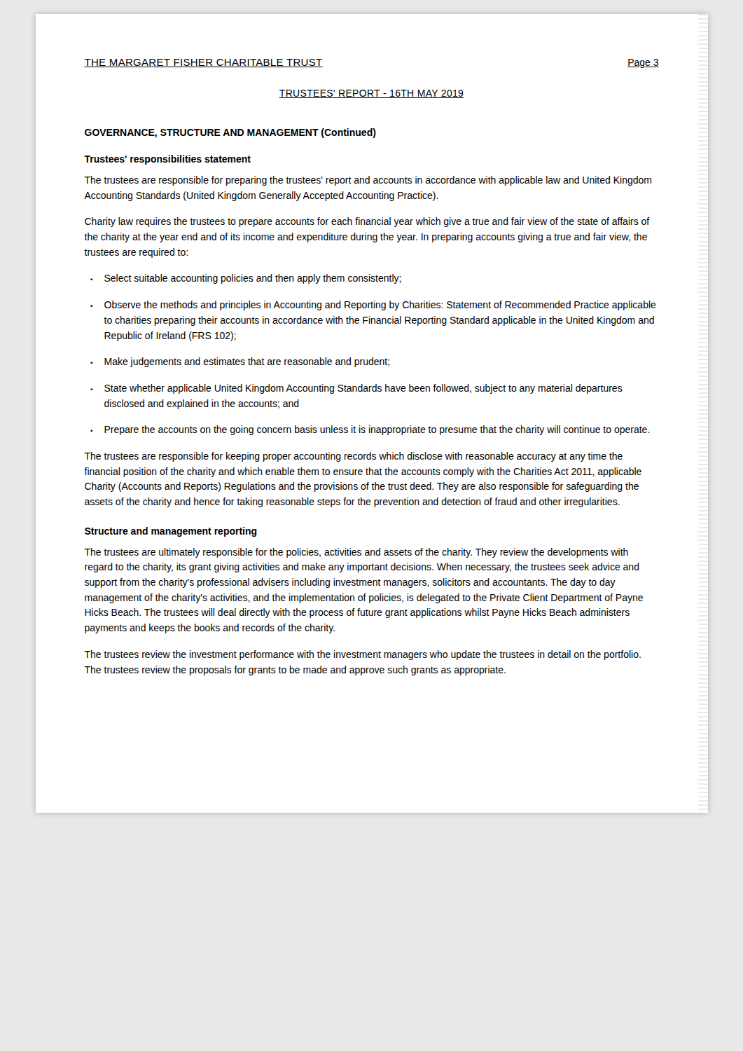THE MARGARET FISHER CHARITABLE TRUST
Page 3
TRUSTEES' REPORT - 16TH MAY 2019
GOVERNANCE, STRUCTURE AND MANAGEMENT (Continued)
Trustees' responsibilities statement
The trustees are responsible for preparing the trustees' report and accounts in accordance with applicable law and United Kingdom Accounting Standards (United Kingdom Generally Accepted Accounting Practice).
Charity law requires the trustees to prepare accounts for each financial year which give a true and fair view of the state of affairs of the charity at the year end and of its income and expenditure during the year. In preparing accounts giving a true and fair view, the trustees are required to:
Select suitable accounting policies and then apply them consistently;
Observe the methods and principles in Accounting and Reporting by Charities: Statement of Recommended Practice applicable to charities preparing their accounts in accordance with the Financial Reporting Standard applicable in the United Kingdom and Republic of Ireland (FRS 102);
Make judgements and estimates that are reasonable and prudent;
State whether applicable United Kingdom Accounting Standards have been followed, subject to any material departures disclosed and explained in the accounts; and
Prepare the accounts on the going concern basis unless it is inappropriate to presume that the charity will continue to operate.
The trustees are responsible for keeping proper accounting records which disclose with reasonable accuracy at any time the financial position of the charity and which enable them to ensure that the accounts comply with the Charities Act 2011, applicable Charity (Accounts and Reports) Regulations and the provisions of the trust deed. They are also responsible for safeguarding the assets of the charity and hence for taking reasonable steps for the prevention and detection of fraud and other irregularities.
Structure and management reporting
The trustees are ultimately responsible for the policies, activities and assets of the charity. They review the developments with regard to the charity, its grant giving activities and make any important decisions. When necessary, the trustees seek advice and support from the charity's professional advisers including investment managers, solicitors and accountants. The day to day management of the charity's activities, and the implementation of policies, is delegated to the Private Client Department of Payne Hicks Beach. The trustees will deal directly with the process of future grant applications whilst Payne Hicks Beach administers payments and keeps the books and records of the charity.
The trustees review the investment performance with the investment managers who update the trustees in detail on the portfolio. The trustees review the proposals for grants to be made and approve such grants as appropriate.